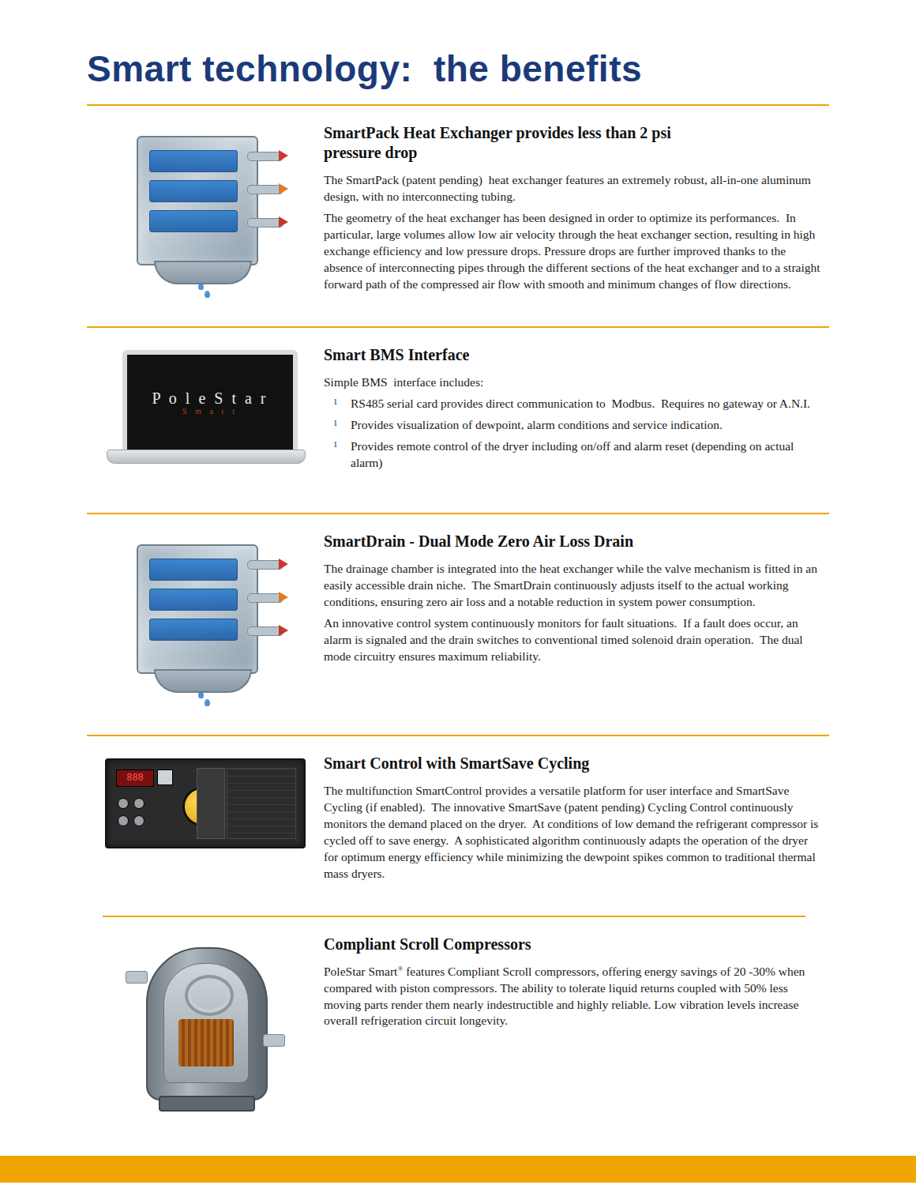Smart technology: the benefits
SmartPack Heat Exchanger provides less than 2 psi
pressure drop
The SmartPack (patent pending) heat exchanger features an extremely robust, all-in-one aluminum design, with no interconnecting tubing.
The geometry of the heat exchanger has been designed in order to optimize its performances. In particular, large volumes allow low air velocity through the heat exchanger section, resulting in high exchange efficiency and low pressure drops. Pressure drops are further improved thanks to the absence of interconnecting pipes through the different sections of the heat exchanger and to a straight forward path of the compressed air flow with smooth and minimum changes of flow directions.
P o l e S t a rS m a r t
Smart BMS Interface
Simple BMS interface includes:
RS485 serial card provides direct communication to Modbus. Requires no gateway or A.N.I.
Provides visualization of dewpoint, alarm conditions and service indication.
Provides remote control of the dryer including on/off and alarm reset (depending on actual alarm)
SmartDrain - Dual Mode Zero Air Loss Drain
The drainage chamber is integrated into the heat exchanger while the valve mechanism is fitted in an easily accessible drain niche. The SmartDrain continuously adjusts itself to the actual working conditions, ensuring zero air loss and a notable reduction in system power consumption.
An innovative control system continuously monitors for fault situations. If a fault does occur, an alarm is signaled and the drain switches to conventional timed solenoid drain operation. The dual mode circuitry ensures maximum reliability.
888
Smart Control with SmartSave Cycling
The multifunction SmartControl provides a versatile platform for user interface and SmartSave Cycling (if enabled). The innovative SmartSave (patent pending) Cycling Control continuously monitors the demand placed on the dryer. At conditions of low demand the refrigerant compressor is cycled off to save energy. A sophisticated algorithm continuously adapts the operation of the dryer for optimum energy efficiency while minimizing the dewpoint spikes common to traditional thermal mass dryers.
Compliant Scroll Compressors
PoleStar Smart® features Compliant Scroll compressors, offering energy savings of 20 -30% when compared with piston compressors. The ability to tolerate liquid returns coupled with 50% less moving parts render them nearly indestructible and highly reliable. Low vibration levels increase overall refrigeration circuit longevity.